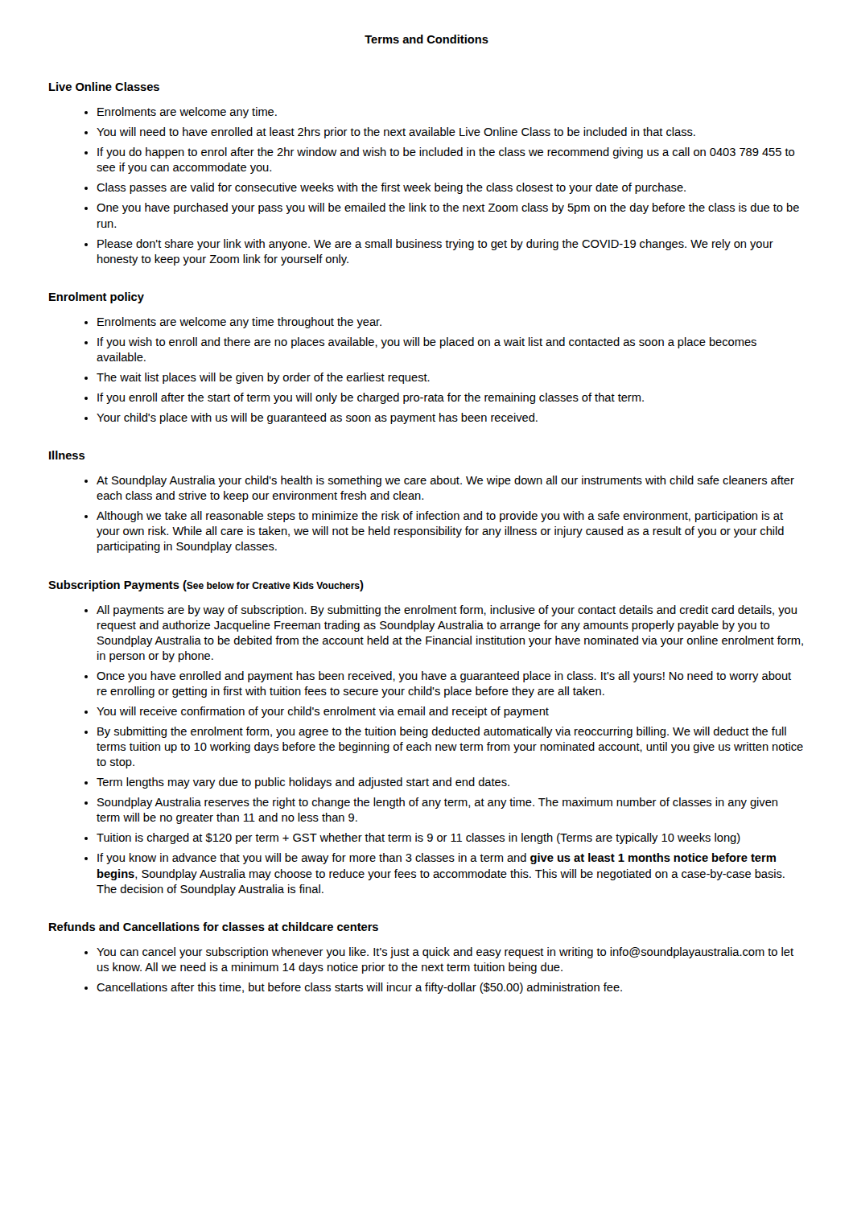Terms and Conditions
Live Online Classes
Enrolments are welcome any time.
You will need to have enrolled at least 2hrs prior to the next available Live Online Class to be included in that class.
If you do happen to enrol after the 2hr window and wish to be included in the class we recommend giving us a call on 0403 789 455 to see if you can accommodate you.
Class passes are valid for consecutive weeks with the first week being the class closest to your date of purchase.
One you have purchased your pass you will be emailed the link to the next Zoom class by 5pm on the day before the class is due to be run.
Please don't share your link with anyone. We are a small business trying to get by during the COVID-19 changes. We rely on your honesty to keep your Zoom link for yourself only.
Enrolment policy
Enrolments are welcome any time throughout the year.
If you wish to enroll and there are no places available, you will be placed on a wait list and contacted as soon a place becomes available.
The wait list places will be given by order of the earliest request.
If you enroll after the start of term you will only be charged pro-rata for the remaining classes of that term.
Your child's place with us will be guaranteed as soon as payment has been received.
Illness
At Soundplay Australia your child's health is something we care about. We wipe down all our instruments with child safe cleaners after each class and strive to keep our environment fresh and clean.
Although we take all reasonable steps to minimize the risk of infection and to provide you with a safe environment, participation is at your own risk. While all care is taken, we will not be held responsibility for any illness or injury caused as a result of you or your child participating in Soundplay classes.
Subscription Payments (See below for Creative Kids Vouchers)
All payments are by way of subscription. By submitting the enrolment form, inclusive of your contact details and credit card details, you request and authorize Jacqueline Freeman trading as Soundplay Australia to arrange for any amounts properly payable by you to Soundplay Australia to be debited from the account held at the Financial institution your have nominated via your online enrolment form, in person or by phone.
Once you have enrolled and payment has been received, you have a guaranteed place in class. It's all yours! No need to worry about re enrolling or getting in first with tuition fees to secure your child's place before they are all taken.
You will receive confirmation of your child's enrolment via email and receipt of payment
By submitting the enrolment form, you agree to the tuition being deducted automatically via reoccurring billing. We will deduct the full terms tuition up to 10 working days before the beginning of each new term from your nominated account, until you give us written notice to stop.
Term lengths may vary due to public holidays and adjusted start and end dates.
Soundplay Australia reserves the right to change the length of any term, at any time. The maximum number of classes in any given term will be no greater than 11 and no less than 9.
Tuition is charged at $120 per term + GST whether that term is 9 or 11 classes in length (Terms are typically 10 weeks long)
If you know in advance that you will be away for more than 3 classes in a term and give us at least 1 months notice before term begins, Soundplay Australia may choose to reduce your fees to accommodate this. This will be negotiated on a case-by-case basis. The decision of Soundplay Australia is final.
Refunds and Cancellations for classes at childcare centers
You can cancel your subscription whenever you like. It's just a quick and easy request in writing to info@soundplayaustralia.com to let us know. All we need is a minimum 14 days notice prior to the next term tuition being due.
Cancellations after this time, but before class starts will incur a fifty-dollar ($50.00) administration fee.